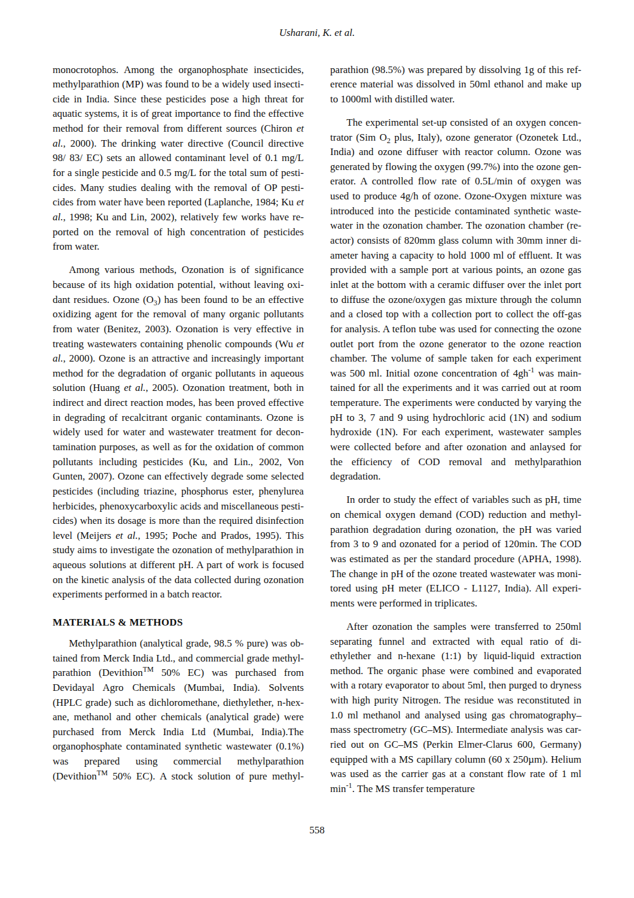Usharani, K. et al.
monocrotophos. Among the organophosphate insecticides, methylparathion (MP) was found to be a widely used insecticide in India. Since these pesticides pose a high threat for aquatic systems, it is of great importance to find the effective method for their removal from different sources (Chiron et al., 2000). The drinking water directive (Council directive 98/ 83/ EC) sets an allowed contaminant level of 0.1 mg/L for a single pesticide and 0.5 mg/L for the total sum of pesticides. Many studies dealing with the removal of OP pesticides from water have been reported (Laplanche, 1984; Ku et al., 1998; Ku and Lin, 2002), relatively few works have reported on the removal of high concentration of pesticides from water.
Among various methods, Ozonation is of significance because of its high oxidation potential, without leaving oxidant residues. Ozone (O3) has been found to be an effective oxidizing agent for the removal of many organic pollutants from water (Benitez, 2003). Ozonation is very effective in treating wastewaters containing phenolic compounds (Wu et al., 2000). Ozone is an attractive and increasingly important method for the degradation of organic pollutants in aqueous solution (Huang et al., 2005). Ozonation treatment, both in indirect and direct reaction modes, has been proved effective in degrading of recalcitrant organic contaminants. Ozone is widely used for water and wastewater treatment for decontamination purposes, as well as for the oxidation of common pollutants including pesticides (Ku, and Lin., 2002, Von Gunten, 2007). Ozone can effectively degrade some selected pesticides (including triazine, phosphorus ester, phenylurea herbicides, phenoxycarboxylic acids and miscellaneous pesticides) when its dosage is more than the required disinfection level (Meijers et al., 1995; Poche and Prados, 1995). This study aims to investigate the ozonation of methylparathion in aqueous solutions at different pH. A part of work is focused on the kinetic analysis of the data collected during ozonation experiments performed in a batch reactor.
Materials & Methods
Methylparathion (analytical grade, 98.5 % pure) was obtained from Merck India Ltd., and commercial grade methylparathion (DevithionTM 50% EC) was purchased from Devidayal Agro Chemicals (Mumbai, India). Solvents (HPLC grade) such as dichloromethane, diethylether, n-hexane, methanol and other chemicals (analytical grade) were purchased from Merck India Ltd (Mumbai, India).The organophosphate contaminated synthetic wastewater (0.1%) was prepared using commercial methylparathion (DevithionTM 50% EC). A stock solution of pure methylparathion (98.5%) was prepared by dissolving 1g of this reference material was dissolved in 50ml ethanol and make up to 1000ml with distilled water.
The experimental set-up consisted of an oxygen concentrator (Sim O2 plus, Italy), ozone generator (Ozonetek Ltd., India) and ozone diffuser with reactor column. Ozone was generated by flowing the oxygen (99.7%) into the ozone generator. A controlled flow rate of 0.5L/min of oxygen was used to produce 4g/h of ozone. Ozone-Oxygen mixture was introduced into the pesticide contaminated synthetic wastewater in the ozonation chamber. The ozonation chamber (reactor) consists of 820mm glass column with 30mm inner diameter having a capacity to hold 1000 ml of effluent. It was provided with a sample port at various points, an ozone gas inlet at the bottom with a ceramic diffuser over the inlet port to diffuse the ozone/oxygen gas mixture through the column and a closed top with a collection port to collect the off-gas for analysis. A teflon tube was used for connecting the ozone outlet port from the ozone generator to the ozone reaction chamber. The volume of sample taken for each experiment was 500 ml. Initial ozone concentration of 4gh-1 was maintained for all the experiments and it was carried out at room temperature. The experiments were conducted by varying the pH to 3, 7 and 9 using hydrochloric acid (1N) and sodium hydroxide (1N). For each experiment, wastewater samples were collected before and after ozonation and anlaysed for the efficiency of COD removal and methylparathion degradation.
In order to study the effect of variables such as pH, time on chemical oxygen demand (COD) reduction and methylparathion degradation during ozonation, the pH was varied from 3 to 9 and ozonated for a period of 120min. The COD was estimated as per the standard procedure (APHA, 1998). The change in pH of the ozone treated wastewater was monitored using pH meter (ELICO - L1127, India). All experiments were performed in triplicates.
After ozonation the samples were transferred to 250ml separating funnel and extracted with equal ratio of diethylether and n-hexane (1:1) by liquid-liquid extraction method. The organic phase were combined and evaporated with a rotary evaporator to about 5ml, then purged to dryness with high purity Nitrogen. The residue was reconstituted in 1.0 ml methanol and analysed using gas chromatography–mass spectrometry (GC–MS). Intermediate analysis was carried out on GC–MS (Perkin Elmer-Clarus 600, Germany) equipped with a MS capillary column (60 x 250µm). Helium was used as the carrier gas at a constant flow rate of 1 ml min-1. The MS transfer temperature
558